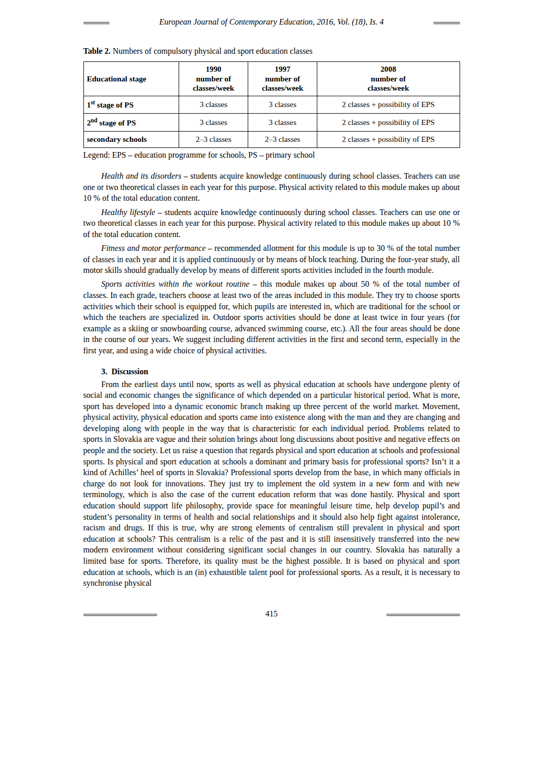European Journal of Contemporary Education, 2016, Vol. (18), Is. 4
Table 2. Numbers of compulsory physical and sport education classes
| Educational stage | 1990 number of classes/week | 1997 number of classes/week | 2008 number of classes/week |
| --- | --- | --- | --- |
| 1 st stage of PS | 3 classes | 3 classes | 2 classes + possibility of EPS |
| 2 nd stage of PS | 3 classes | 3 classes | 2 classes + possibility of EPS |
| secondary schools | 2–3 classes | 2–3 classes | 2 classes + possibility of EPS |
Legend: EPS – education programme for schools, PS – primary school
Health and its disorders – students acquire knowledge continuously during school classes. Teachers can use one or two theoretical classes in each year for this purpose. Physical activity related to this module makes up about 10 % of the total education content.
Healthy lifestyle – students acquire knowledge continuously during school classes. Teachers can use one or two theoretical classes in each year for this purpose. Physical activity related to this module makes up about 10 % of the total education content.
Fitness and motor performance – recommended allotment for this module is up to 30 % of the total number of classes in each year and it is applied continuously or by means of block teaching. During the four-year study, all motor skills should gradually develop by means of different sports activities included in the fourth module.
Sports activities within the workout routine – this module makes up about 50 % of the total number of classes. In each grade, teachers choose at least two of the areas included in this module. They try to choose sports activities which their school is equipped for, which pupils are interested in, which are traditional for the school or which the teachers are specialized in. Outdoor sports activities should be done at least twice in four years (for example as a skiing or snowboarding course, advanced swimming course, etc.). All the four areas should be done in the course of our years. We suggest including different activities in the first and second term, especially in the first year, and using a wide choice of physical activities.
3. Discussion
From the earliest days until now, sports as well as physical education at schools have undergone plenty of social and economic changes the significance of which depended on a particular historical period. What is more, sport has developed into a dynamic economic branch making up three percent of the world market. Movement, physical activity, physical education and sports came into existence along with the man and they are changing and developing along with people in the way that is characteristic for each individual period. Problems related to sports in Slovakia are vague and their solution brings about long discussions about positive and negative effects on people and the society. Let us raise a question that regards physical and sport education at schools and professional sports. Is physical and sport education at schools a dominant and primary basis for professional sports? Isn’t it a kind of Achilles’ heel of sports in Slovakia? Professional sports develop from the base, in which many officials in charge do not look for innovations. They just try to implement the old system in a new form and with new terminology, which is also the case of the current education reform that was done hastily. Physical and sport education should support life philosophy, provide space for meaningful leisure time, help develop pupil’s and student’s personality in terms of health and social relationships and it should also help fight against intolerance, racism and drugs. If this is true, why are strong elements of centralism still prevalent in physical and sport education at schools? This centralism is a relic of the past and it is still insensitively transferred into the new modern environment without considering significant social changes in our country. Slovakia has naturally a limited base for sports. Therefore, its quality must be the highest possible. It is based on physical and sport education at schools, which is an (in) exhaustible talent pool for professional sports. As a result, it is necessary to synchronise physical
415